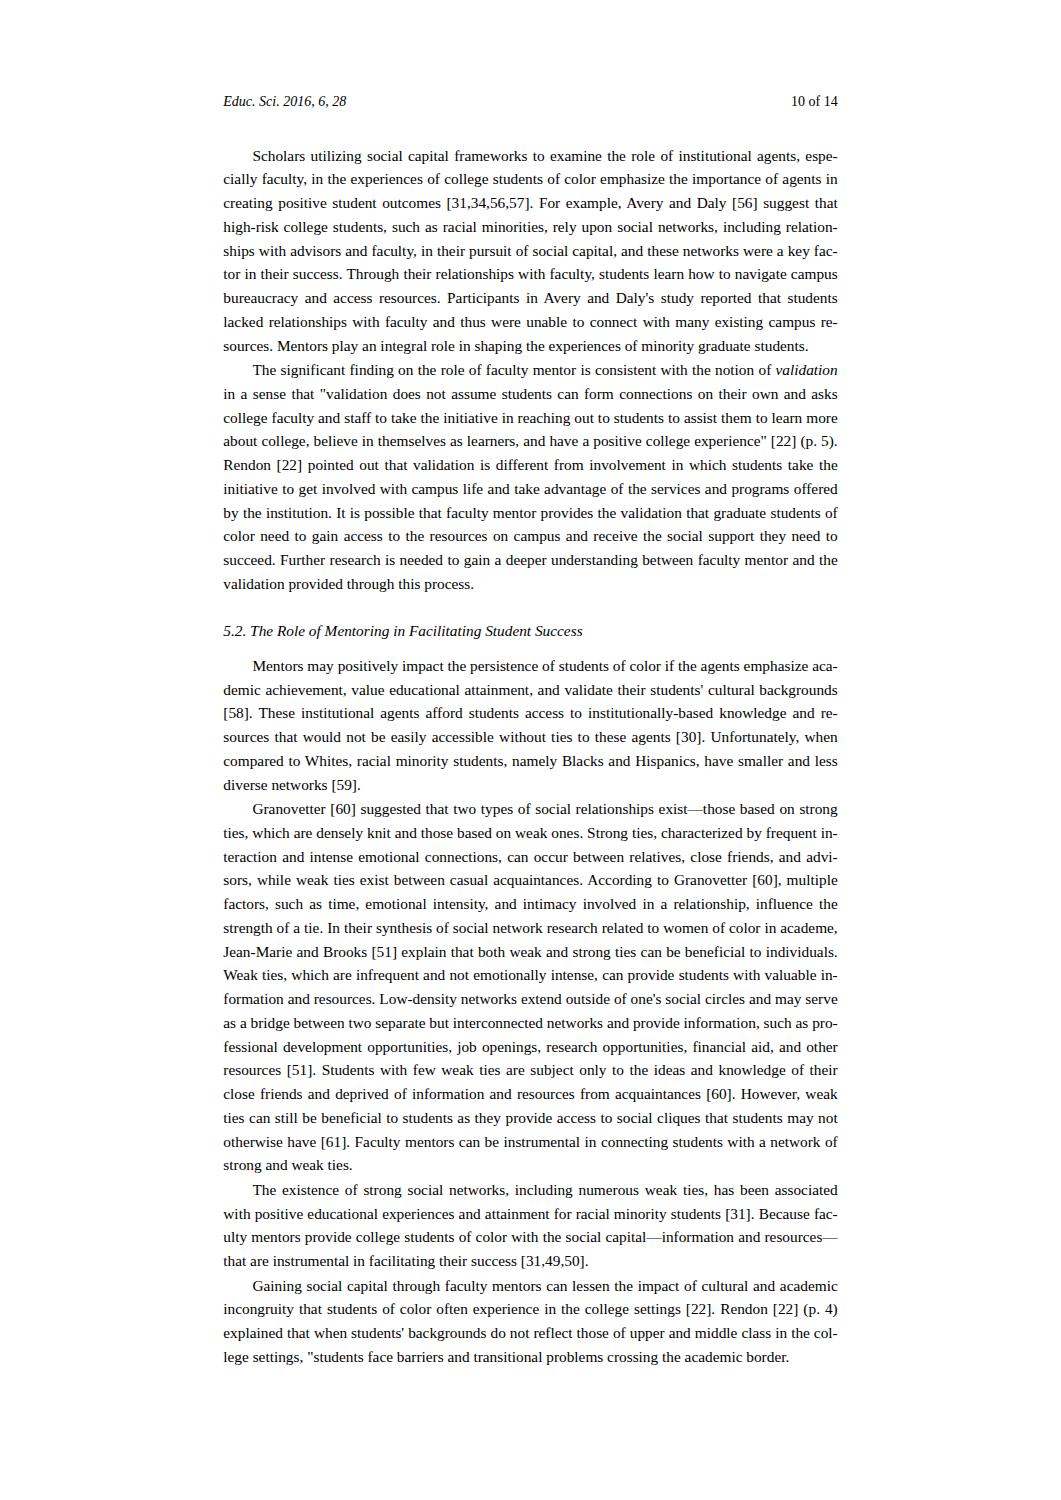Educ. Sci. 2016, 6, 28 10 of 14
Scholars utilizing social capital frameworks to examine the role of institutional agents, especially faculty, in the experiences of college students of color emphasize the importance of agents in creating positive student outcomes [31,34,56,57]. For example, Avery and Daly [56] suggest that high-risk college students, such as racial minorities, rely upon social networks, including relationships with advisors and faculty, in their pursuit of social capital, and these networks were a key factor in their success. Through their relationships with faculty, students learn how to navigate campus bureaucracy and access resources. Participants in Avery and Daly's study reported that students lacked relationships with faculty and thus were unable to connect with many existing campus resources. Mentors play an integral role in shaping the experiences of minority graduate students.
The significant finding on the role of faculty mentor is consistent with the notion of validation in a sense that "validation does not assume students can form connections on their own and asks college faculty and staff to take the initiative in reaching out to students to assist them to learn more about college, believe in themselves as learners, and have a positive college experience" [22] (p. 5). Rendon [22] pointed out that validation is different from involvement in which students take the initiative to get involved with campus life and take advantage of the services and programs offered by the institution. It is possible that faculty mentor provides the validation that graduate students of color need to gain access to the resources on campus and receive the social support they need to succeed. Further research is needed to gain a deeper understanding between faculty mentor and the validation provided through this process.
5.2. The Role of Mentoring in Facilitating Student Success
Mentors may positively impact the persistence of students of color if the agents emphasize academic achievement, value educational attainment, and validate their students' cultural backgrounds [58]. These institutional agents afford students access to institutionally-based knowledge and resources that would not be easily accessible without ties to these agents [30]. Unfortunately, when compared to Whites, racial minority students, namely Blacks and Hispanics, have smaller and less diverse networks [59].
Granovetter [60] suggested that two types of social relationships exist—those based on strong ties, which are densely knit and those based on weak ones. Strong ties, characterized by frequent interaction and intense emotional connections, can occur between relatives, close friends, and advisors, while weak ties exist between casual acquaintances. According to Granovetter [60], multiple factors, such as time, emotional intensity, and intimacy involved in a relationship, influence the strength of a tie. In their synthesis of social network research related to women of color in academe, Jean-Marie and Brooks [51] explain that both weak and strong ties can be beneficial to individuals. Weak ties, which are infrequent and not emotionally intense, can provide students with valuable information and resources. Low-density networks extend outside of one's social circles and may serve as a bridge between two separate but interconnected networks and provide information, such as professional development opportunities, job openings, research opportunities, financial aid, and other resources [51]. Students with few weak ties are subject only to the ideas and knowledge of their close friends and deprived of information and resources from acquaintances [60]. However, weak ties can still be beneficial to students as they provide access to social cliques that students may not otherwise have [61]. Faculty mentors can be instrumental in connecting students with a network of strong and weak ties.
The existence of strong social networks, including numerous weak ties, has been associated with positive educational experiences and attainment for racial minority students [31]. Because faculty mentors provide college students of color with the social capital—information and resources—that are instrumental in facilitating their success [31,49,50].
Gaining social capital through faculty mentors can lessen the impact of cultural and academic incongruity that students of color often experience in the college settings [22]. Rendon [22] (p. 4) explained that when students' backgrounds do not reflect those of upper and middle class in the college settings, "students face barriers and transitional problems crossing the academic border.